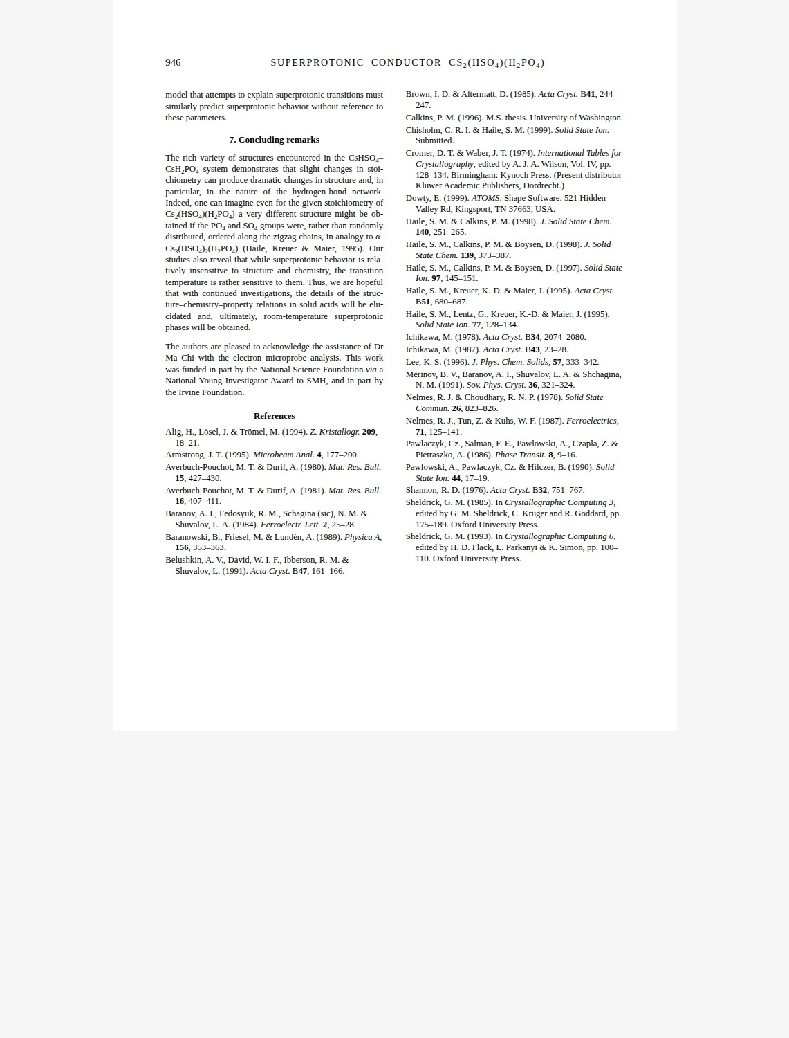946 Superprotonic Conductor Cs2(HSO4)(H2PO4)
model that attempts to explain superprotonic transitions must similarly predict superprotonic behavior without reference to these parameters.
7. Concluding remarks
The rich variety of structures encountered in the CsHSO4–CsH2PO4 system demonstrates that slight changes in stoichiometry can produce dramatic changes in structure and, in particular, in the nature of the hydrogen-bond network. Indeed, one can imagine even for the given stoichiometry of Cs2(HSO4)(H2PO4) a very different structure might be obtained if the PO4 and SO4 groups were, rather than randomly distributed, ordered along the zigzag chains, in analogy to α-Cs3(HSO4)2(H2PO4) (Haile, Kreuer & Maier, 1995). Our studies also reveal that while superprotonic behavior is relatively insensitive to structure and chemistry, the transition temperature is rather sensitive to them. Thus, we are hopeful that with continued investigations, the details of the structure–chemistry–property relations in solid acids will be elucidated and, ultimately, room-temperature superprotonic phases will be obtained.
The authors are pleased to acknowledge the assistance of Dr Ma Chi with the electron microprobe analysis. This work was funded in part by the National Science Foundation via a National Young Investigator Award to SMH, and in part by the Irvine Foundation.
References
Alig, H., Lösel, J. & Trömel, M. (1994). Z. Kristallogr. 209, 18–21.
Armstrong, J. T. (1995). Microbeam Anal. 4, 177–200.
Averbuch-Pouchot, M. T. & Durif, A. (1980). Mat. Res. Bull. 15, 427–430.
Averbuch-Pouchot, M. T. & Durif, A. (1981). Mat. Res. Bull. 16, 407–411.
Baranov, A. I., Fedosyuk, R. M., Schagina (sic), N. M. & Shuvalov, L. A. (1984). Ferroelectr. Lett. 2, 25–28.
Baranowski, B., Friesel, M. & Lundén, A. (1989). Physica A, 156, 353–363.
Belushkin, A. V., David, W. I. F., Ibberson, R. M. & Shuvalov, L. (1991). Acta Cryst. B47, 161–166.
Brown, I. D. & Altermatt, D. (1985). Acta Cryst. B41, 244–247.
Calkins, P. M. (1996). M.S. thesis. University of Washington.
Chisholm, C. R. I. & Haile, S. M. (1999). Solid State Ion. Submitted.
Cromer, D. T. & Waber, J. T. (1974). International Tables for Crystallography, edited by A. J. A. Wilson, Vol. IV, pp. 128–134. Birmingham: Kynoch Press. (Present distributor Kluwer Academic Publishers, Dordrecht.)
Dowty, E. (1999). ATOMS. Shape Software. 521 Hidden Valley Rd, Kingsport, TN 37663, USA.
Haile, S. M. & Calkins, P. M. (1998). J. Solid State Chem. 140, 251–265.
Haile, S. M., Calkins, P. M. & Boysen, D. (1998). J. Solid State Chem. 139, 373–387.
Haile, S. M., Calkins, P. M. & Boysen, D. (1997). Solid State Ion. 97, 145–151.
Haile, S. M., Kreuer, K.-D. & Maier, J. (1995). Acta Cryst. B51, 680–687.
Haile, S. M., Lentz, G., Kreuer, K.-D. & Maier, J. (1995). Solid State Ion. 77, 128–134.
Ichikawa, M. (1978). Acta Cryst. B34, 2074–2080.
Ichikawa, M. (1987). Acta Cryst. B43, 23–28.
Lee, K. S. (1996). J. Phys. Chem. Solids, 57, 333–342.
Merinov, B. V., Baranov, A. I., Shuvalov, L. A. & Shchagina, N. M. (1991). Sov. Phys. Cryst. 36, 321–324.
Nelmes, R. J. & Choudhary, R. N. P. (1978). Solid State Commun. 26, 823–826.
Nelmes, R. J., Tun, Z. & Kuhs, W. F. (1987). Ferroelectrics, 71, 125–141.
Pawlaczyk, Cz., Salman, F. E., Pawlowski, A., Czapla, Z. & Pietraszko, A. (1986). Phase Transit. 8, 9–16.
Pawlowski, A., Pawlaczyk, Cz. & Hilczer, B. (1990). Solid State Ion. 44, 17–19.
Shannon, R. D. (1976). Acta Cryst. B32, 751–767.
Sheldrick, G. M. (1985). In Crystallographic Computing 3, edited by G. M. Sheldrick, C. Krüger and R. Goddard, pp. 175–189. Oxford University Press.
Sheldrick, G. M. (1993). In Crystallographic Computing 6, edited by H. D. Flack, L. Parkanyi & K. Simon, pp. 100–110. Oxford University Press.